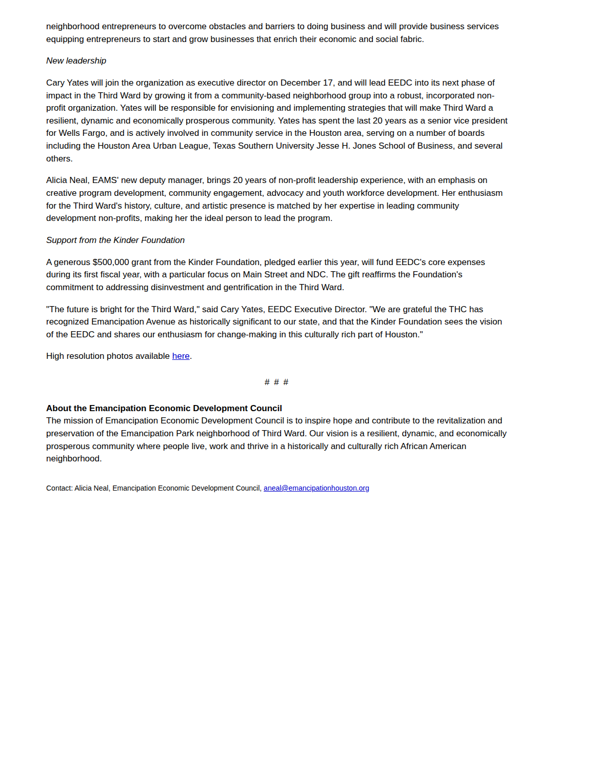neighborhood entrepreneurs to overcome obstacles and barriers to doing business and will provide business services equipping entrepreneurs to start and grow businesses that enrich their economic and social fabric.
New leadership
Cary Yates will join the organization as executive director on December 17, and will lead EEDC into its next phase of impact in the Third Ward by growing it from a community-based neighborhood group into a robust, incorporated non-profit organization. Yates will be responsible for envisioning and implementing strategies that will make Third Ward a resilient, dynamic and economically prosperous community. Yates has spent the last 20 years as a senior vice president for Wells Fargo, and is actively involved in community service in the Houston area, serving on a number of boards including the Houston Area Urban League, Texas Southern University Jesse H. Jones School of Business, and several others.
Alicia Neal, EAMS' new deputy manager, brings 20 years of non-profit leadership experience, with an emphasis on creative program development, community engagement, advocacy and youth workforce development. Her enthusiasm for the Third Ward's history, culture, and artistic presence is matched by her expertise in leading community development non-profits, making her the ideal person to lead the program.
Support from the Kinder Foundation
A generous $500,000 grant from the Kinder Foundation, pledged earlier this year, will fund EEDC's core expenses during its first fiscal year, with a particular focus on Main Street and NDC. The gift reaffirms the Foundation's commitment to addressing disinvestment and gentrification in the Third Ward.
"The future is bright for the Third Ward," said Cary Yates, EEDC Executive Director. "We are grateful the THC has recognized Emancipation Avenue as historically significant to our state, and that the Kinder Foundation sees the vision of the EEDC and shares our enthusiasm for change-making in this culturally rich part of Houston."
High resolution photos available here.
# # #
About the Emancipation Economic Development Council
The mission of Emancipation Economic Development Council is to inspire hope and contribute to the revitalization and preservation of the Emancipation Park neighborhood of Third Ward. Our vision is a resilient, dynamic, and economically prosperous community where people live, work and thrive in a historically and culturally rich African American neighborhood.
Contact: Alicia Neal, Emancipation Economic Development Council, aneal@emancipationhouston.org